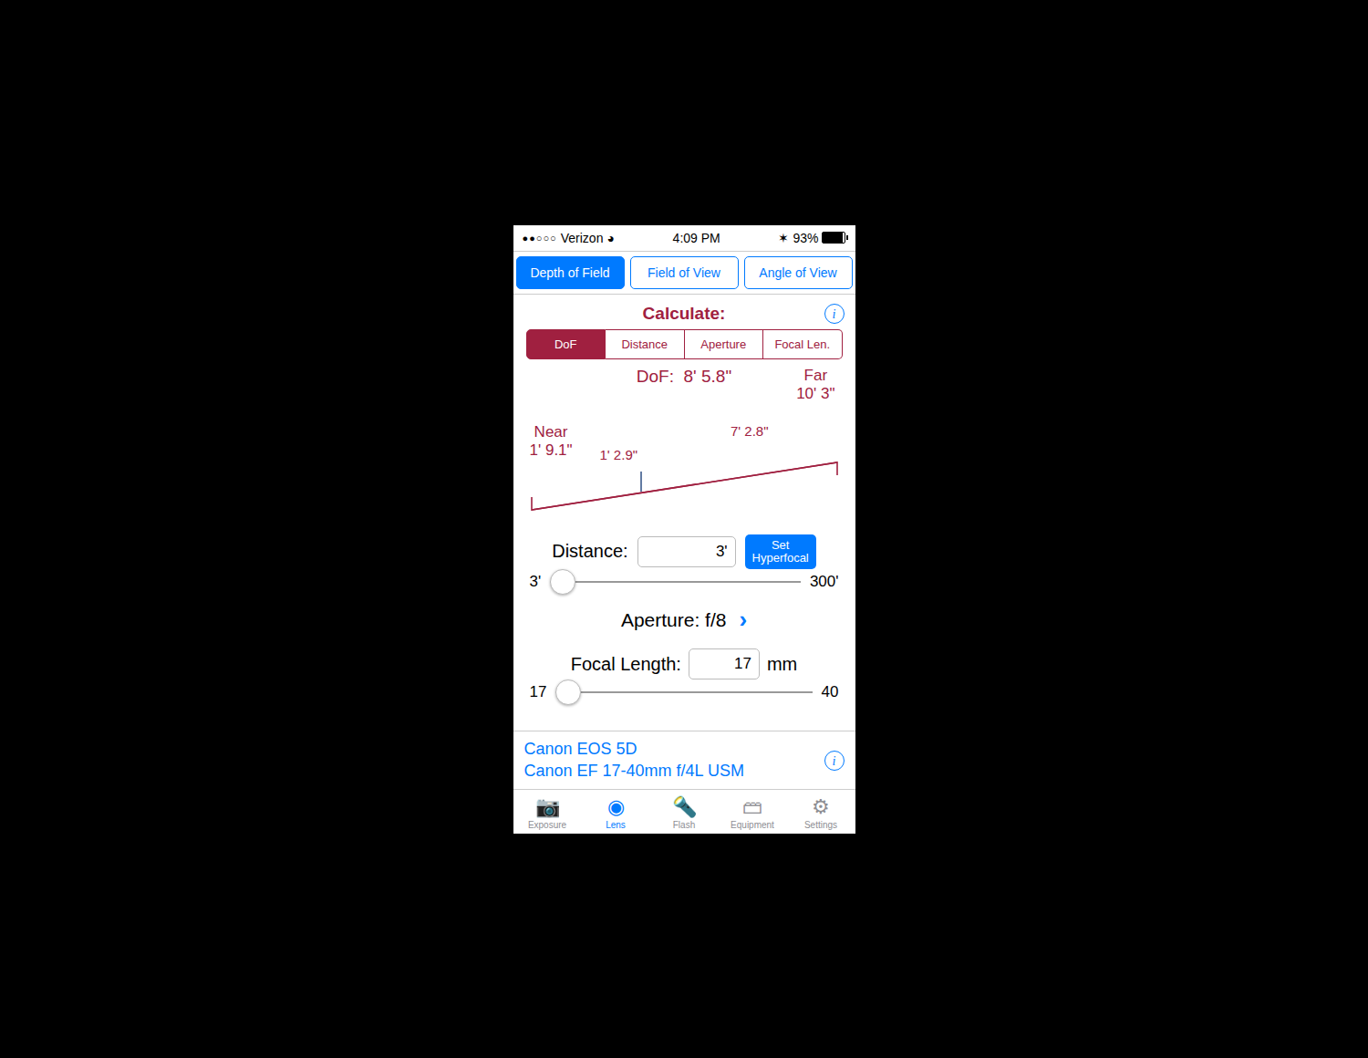●●○○○ Verizon ◕
4:09 PM
✶ 93%
Depth of Field Field of View Angle of View
Calculate: i
DoF Distance Aperture Focal Len.
DoF: 8' 5.8"
Far
10' 3"
Near
1' 9.1"
1' 2.9"
7' 2.8"
Distance: Set
Hyperfocal
3' 300'
Aperture: f/8 ›
Focal Length: mm
17 40
Canon EOS 5D
Canon EF 17-40mm f/4L USM i
📷Exposure ◉Lens 🔦Flash 🗃Equipment ⚙Settings